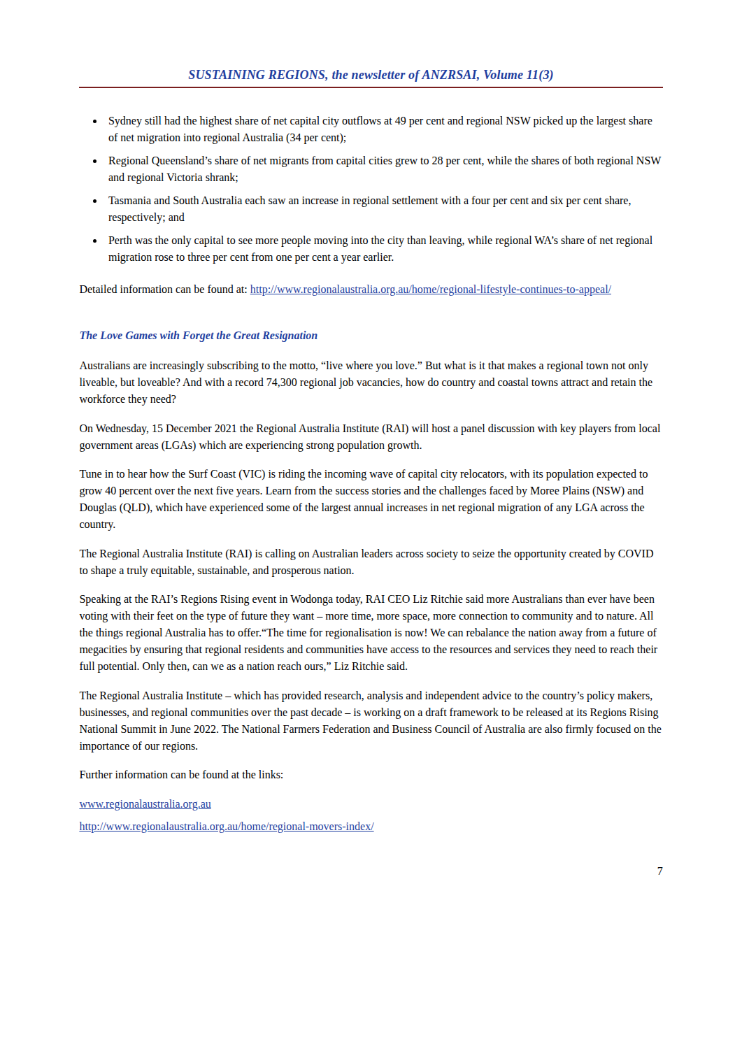SUSTAINING REGIONS, the newsletter of ANZRSAI, Volume 11(3)
Sydney still had the highest share of net capital city outflows at 49 per cent and regional NSW picked up the largest share of net migration into regional Australia (34 per cent);
Regional Queensland’s share of net migrants from capital cities grew to 28 per cent, while the shares of both regional NSW and regional Victoria shrank;
Tasmania and South Australia each saw an increase in regional settlement with a four per cent and six per cent share, respectively; and
Perth was the only capital to see more people moving into the city than leaving, while regional WA’s share of net regional migration rose to three per cent from one per cent a year earlier.
Detailed information can be found at: http://www.regionalaustralia.org.au/home/regional-lifestyle-continues-to-appeal/
The Love Games with Forget the Great Resignation
Australians are increasingly subscribing to the motto, “live where you love.” But what is it that makes a regional town not only liveable, but loveable? And with a record 74,300 regional job vacancies, how do country and coastal towns attract and retain the workforce they need?
On Wednesday, 15 December 2021 the Regional Australia Institute (RAI) will host a panel discussion with key players from local government areas (LGAs) which are experiencing strong population growth.
Tune in to hear how the Surf Coast (VIC) is riding the incoming wave of capital city relocators, with its population expected to grow 40 percent over the next five years. Learn from the success stories and the challenges faced by Moree Plains (NSW) and Douglas (QLD), which have experienced some of the largest annual increases in net regional migration of any LGA across the country.
The Regional Australia Institute (RAI) is calling on Australian leaders across society to seize the opportunity created by COVID to shape a truly equitable, sustainable, and prosperous nation.
Speaking at the RAI’s Regions Rising event in Wodonga today, RAI CEO Liz Ritchie said more Australians than ever have been voting with their feet on the type of future they want – more time, more space, more connection to community and to nature. All the things regional Australia has to offer.“The time for regionalisation is now! We can rebalance the nation away from a future of megacities by ensuring that regional residents and communities have access to the resources and services they need to reach their full potential. Only then, can we as a nation reach ours,” Liz Ritchie said.
The Regional Australia Institute – which has provided research, analysis and independent advice to the country’s policy makers, businesses, and regional communities over the past decade – is working on a draft framework to be released at its Regions Rising National Summit in June 2022. The National Farmers Federation and Business Council of Australia are also firmly focused on the importance of our regions.
Further information can be found at the links:
www.regionalaustralia.org.au
http://www.regionalaustralia.org.au/home/regional-movers-index/
7